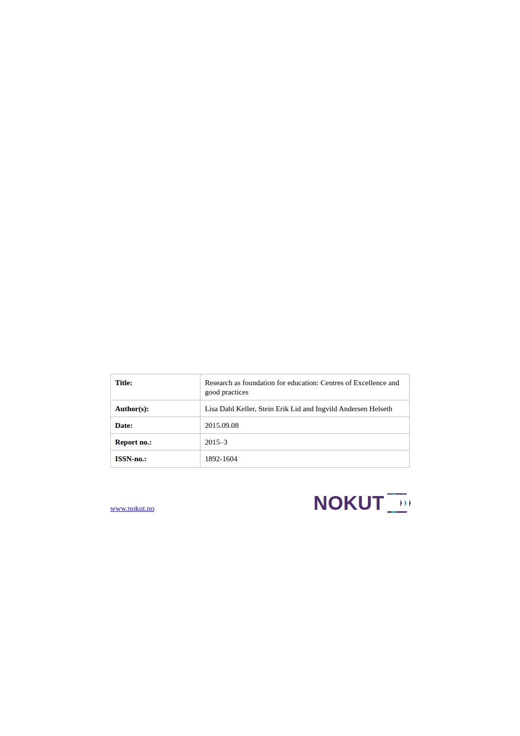| Title: | Research as foundation for education: Centres of Excellence and good practices |
| Author(s): | Lisa Dahl Keller, Stein Erik Lid and Ingvild Andersen Helseth |
| Date: | 2015.09.08 |
| Report no.: | 2015–3 |
| ISSN-no.: | 1892-1604 |
www.nokut.no
NOKUT